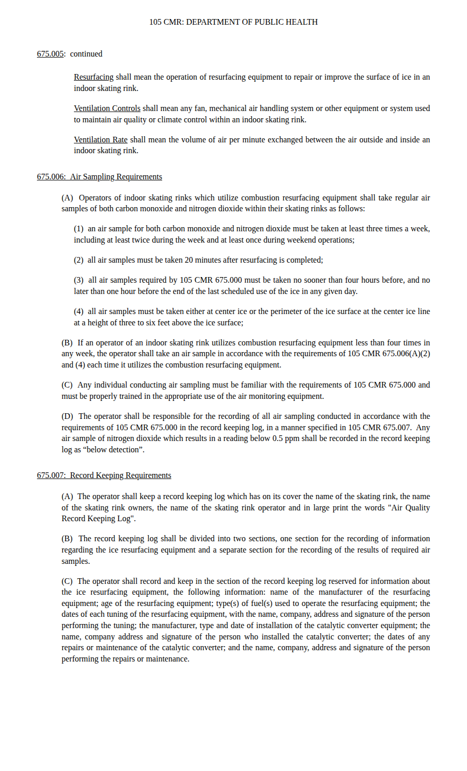105 CMR: DEPARTMENT OF PUBLIC HEALTH
675.005: continued
Resurfacing shall mean the operation of resurfacing equipment to repair or improve the surface of ice in an indoor skating rink.
Ventilation Controls shall mean any fan, mechanical air handling system or other equipment or system used to maintain air quality or climate control within an indoor skating rink.
Ventilation Rate shall mean the volume of air per minute exchanged between the air outside and inside an indoor skating rink.
675.006: Air Sampling Requirements
(A) Operators of indoor skating rinks which utilize combustion resurfacing equipment shall take regular air samples of both carbon monoxide and nitrogen dioxide within their skating rinks as follows:
(1) an air sample for both carbon monoxide and nitrogen dioxide must be taken at least three times a week, including at least twice during the week and at least once during weekend operations;
(2) all air samples must be taken 20 minutes after resurfacing is completed;
(3) all air samples required by 105 CMR 675.000 must be taken no sooner than four hours before, and no later than one hour before the end of the last scheduled use of the ice in any given day.
(4) all air samples must be taken either at center ice or the perimeter of the ice surface at the center ice line at a height of three to six feet above the ice surface;
(B) If an operator of an indoor skating rink utilizes combustion resurfacing equipment less than four times in any week, the operator shall take an air sample in accordance with the requirements of 105 CMR 675.006(A)(2) and (4) each time it utilizes the combustion resurfacing equipment.
(C) Any individual conducting air sampling must be familiar with the requirements of 105 CMR 675.000 and must be properly trained in the appropriate use of the air monitoring equipment.
(D) The operator shall be responsible for the recording of all air sampling conducted in accordance with the requirements of 105 CMR 675.000 in the record keeping log, in a manner specified in 105 CMR 675.007. Any air sample of nitrogen dioxide which results in a reading below 0.5 ppm shall be recorded in the record keeping log as “below detection”.
675.007: Record Keeping Requirements
(A) The operator shall keep a record keeping log which has on its cover the name of the skating rink, the name of the skating rink owners, the name of the skating rink operator and in large print the words "Air Quality Record Keeping Log".
(B) The record keeping log shall be divided into two sections, one section for the recording of information regarding the ice resurfacing equipment and a separate section for the recording of the results of required air samples.
(C) The operator shall record and keep in the section of the record keeping log reserved for information about the ice resurfacing equipment, the following information: name of the manufacturer of the resurfacing equipment; age of the resurfacing equipment; type(s) of fuel(s) used to operate the resurfacing equipment; the dates of each tuning of the resurfacing equipment, with the name, company, address and signature of the person performing the tuning; the manufacturer, type and date of installation of the catalytic converter equipment; the name, company address and signature of the person who installed the catalytic converter; the dates of any repairs or maintenance of the catalytic converter; and the name, company, address and signature of the person performing the repairs or maintenance.